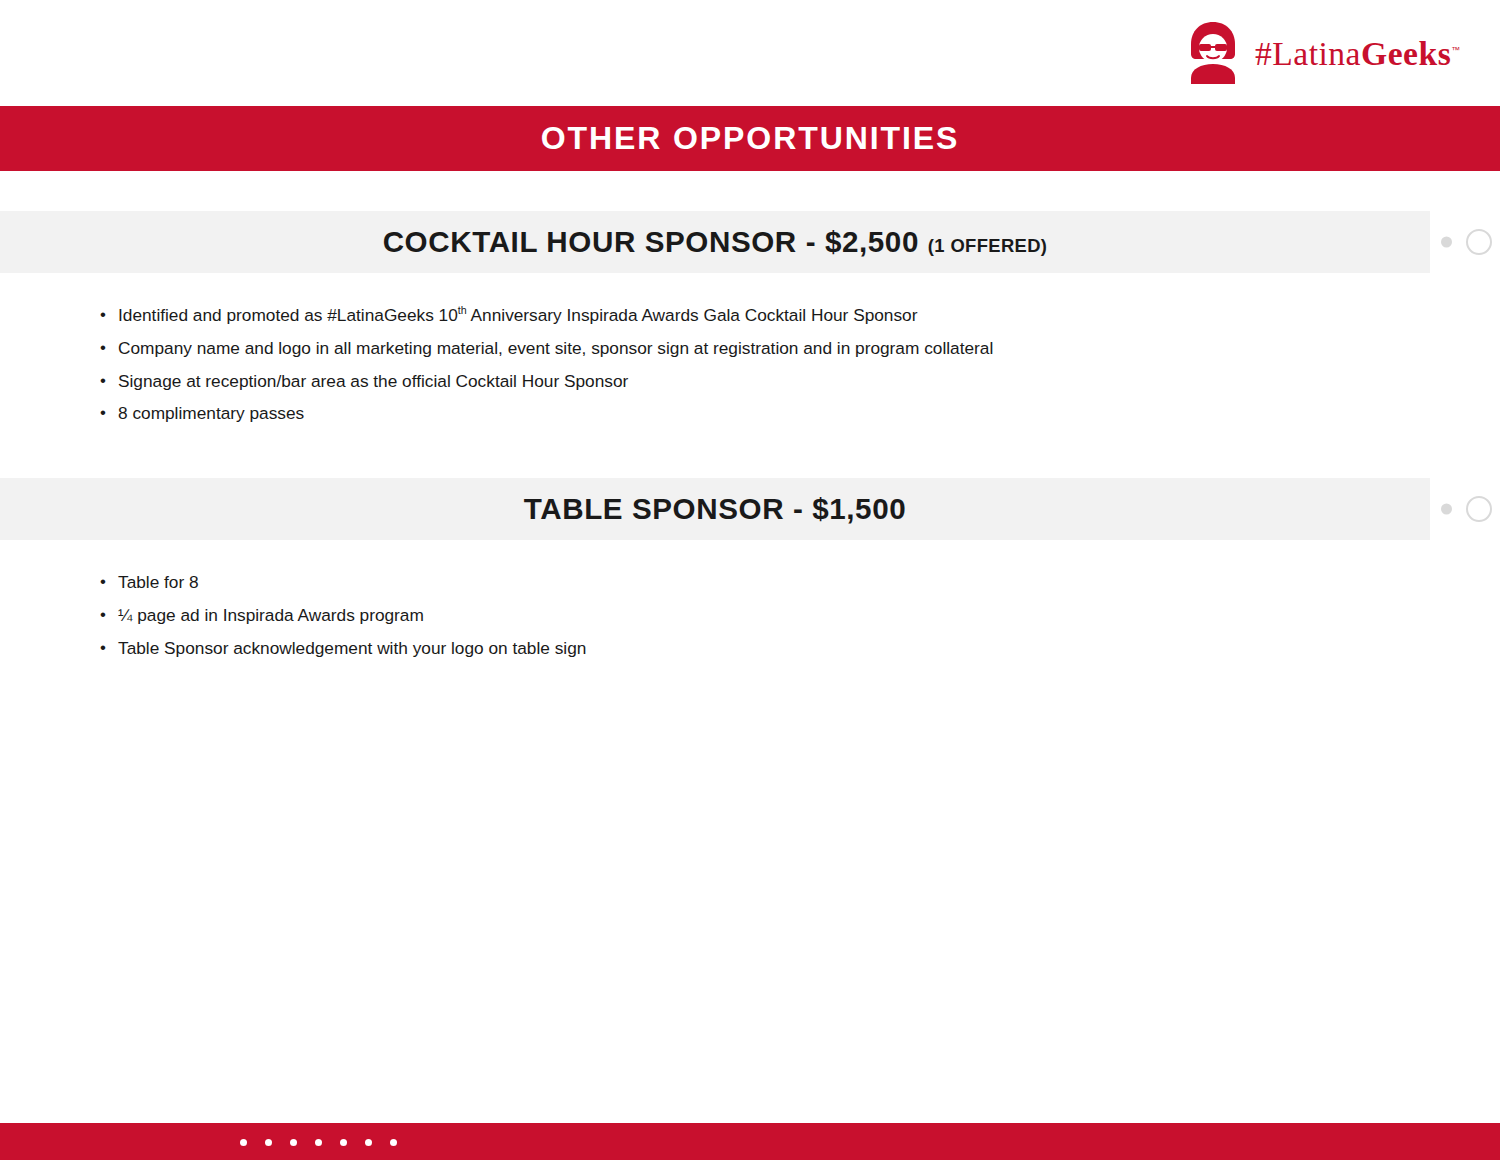#Latina Geeks™
Other Opportunities
Cocktail Hour Sponsor - $2,500 (1 offered)
Identified and promoted as #LatinaGeeks 10th Anniversary Inspirada Awards Gala Cocktail Hour Sponsor
Company name and logo in all marketing material, event site, sponsor sign at registration and in program collateral
Signage at reception/bar area as the official Cocktail Hour Sponsor
8 complimentary passes
Table Sponsor - $1,500
Table for 8
¼ page ad in Inspirada Awards program
Table Sponsor acknowledgement with your logo on table sign